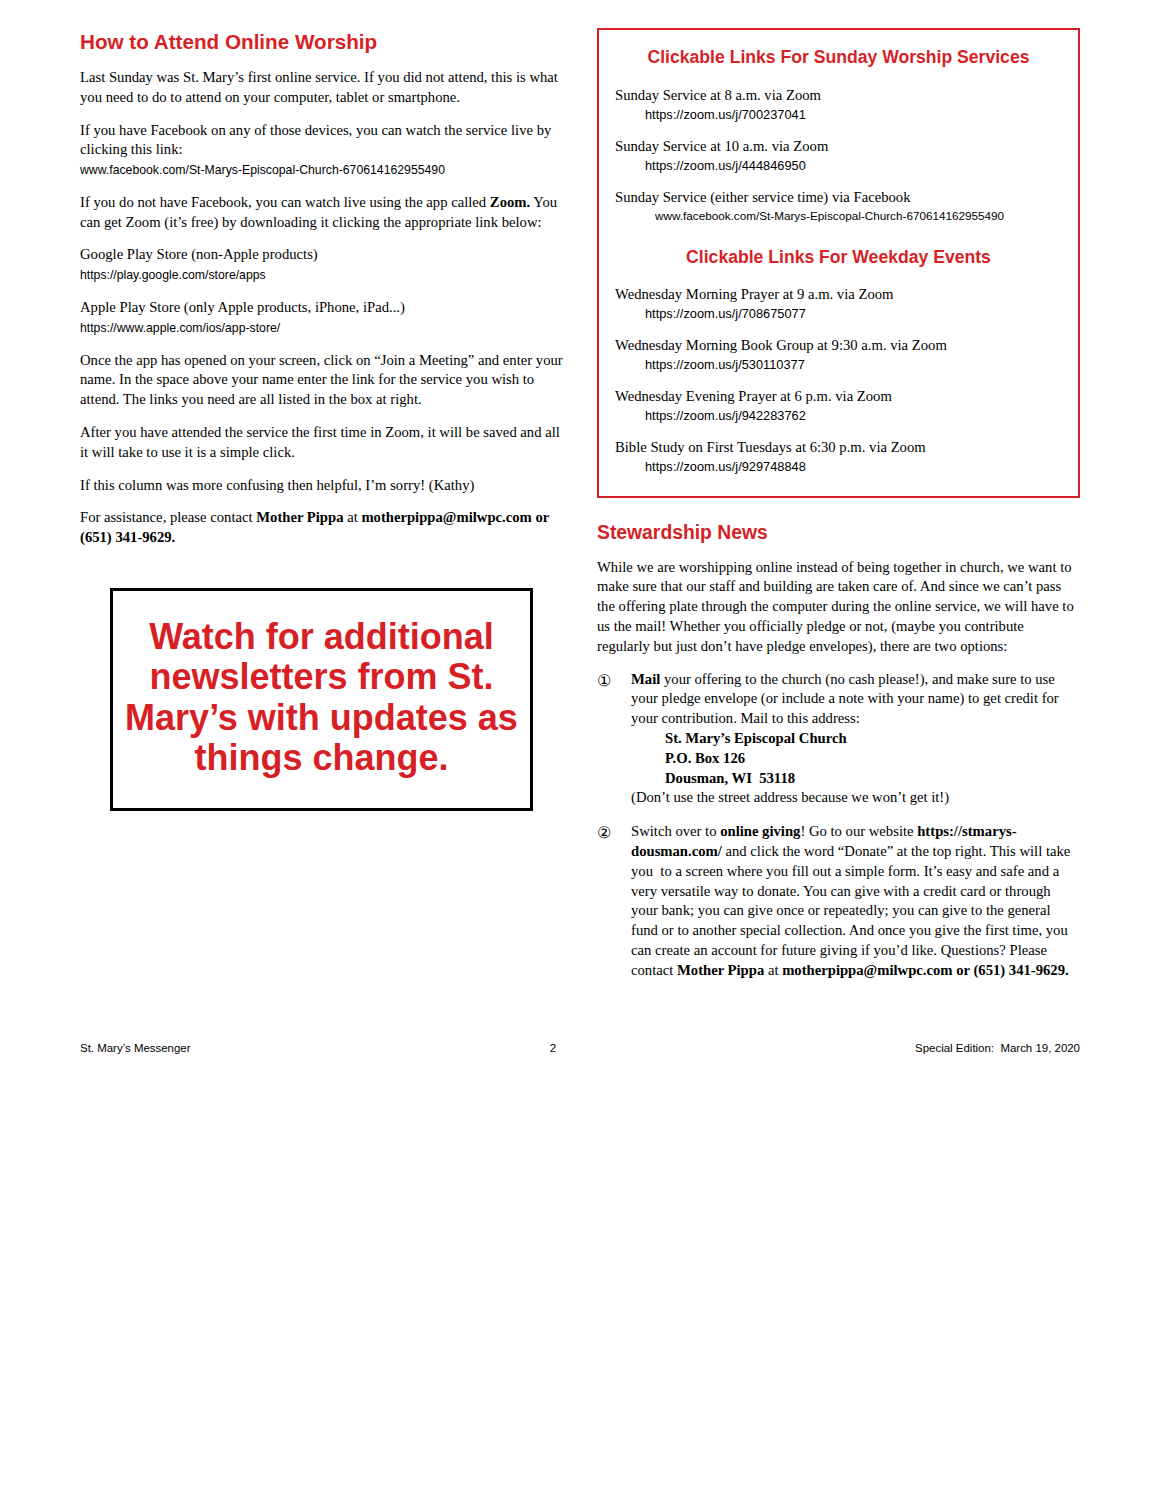How to Attend Online Worship
Last Sunday was St. Mary’s first online service. If you did not attend, this is what you need to do to attend on your computer, tablet or smartphone.
If you have Facebook on any of those devices, you can watch the service live by clicking this link:
www.facebook.com/St-Marys-Episcopal-Church-670614162955490
If you do not have Facebook, you can watch live using the app called Zoom. You can get Zoom (it’s free) by downloading it clicking the appropriate link below:
Google Play Store (non-Apple products)
https://play.google.com/store/apps
Apple Play Store (only Apple products, iPhone, iPad...)
https://www.apple.com/ios/app-store/
Once the app has opened on your screen, click on “Join a Meeting” and enter your name. In the space above your name enter the link for the service you wish to attend. The links you need are all listed in the box at right.
After you have attended the service the first time in Zoom, it will be saved and all it will take to use it is a simple click.
If this column was more confusing then helpful, I’m sorry! (Kathy)
For assistance, please contact Mother Pippa at motherpippa@milwpc.com or (651) 341-9629.
Watch for additional newsletters from St. Mary’s with updates as things change.
Clickable Links For Sunday Worship Services
Sunday Service at 8 a.m. via Zoom https://zoom.us/j/700237041
Sunday Service at 10 a.m. via Zoom https://zoom.us/j/444846950
Sunday Service (either service time) via Facebook www.facebook.com/St-Marys-Episcopal-Church-670614162955490
Clickable Links For Weekday Events
Wednesday Morning Prayer at 9 a.m. via Zoom https://zoom.us/j/708675077
Wednesday Morning Book Group at 9:30 a.m. via Zoom https://zoom.us/j/530110377
Wednesday Evening Prayer at 6 p.m. via Zoom https://zoom.us/j/942283762
Bible Study on First Tuesdays at 6:30 p.m. via Zoom https://zoom.us/j/929748848
Stewardship News
While we are worshipping online instead of being together in church, we want to make sure that our staff and building are taken care of. And since we can’t pass the offering plate through the computer during the online service, we will have to us the mail! Whether you officially pledge or not, (maybe you contribute regularly but just don’t have pledge envelopes), there are two options:
① Mail your offering to the church (no cash please!), and make sure to use your pledge envelope (or include a note with your name) to get credit for your contribution. Mail to this address:
St. Mary’s Episcopal Church
P.O. Box 126
Dousman, WI 53118
(Don’t use the street address because we won’t get it!)
② Switch over to online giving! Go to our website https://stmarys-dousman.com/ and click the word “Donate” at the top right. This will take you to a screen where you fill out a simple form. It’s easy and safe and a very versatile way to donate. You can give with a credit card or through your bank; you can give once or repeatedly; you can give to the general fund or to another special collection. And once you give the first time, you can create an account for future giving if you’d like. Questions? Please contact Mother Pippa at motherpippa@milwpc.com or (651) 341-9629.
St. Mary’s Messenger
2
Special Edition: March 19, 2020